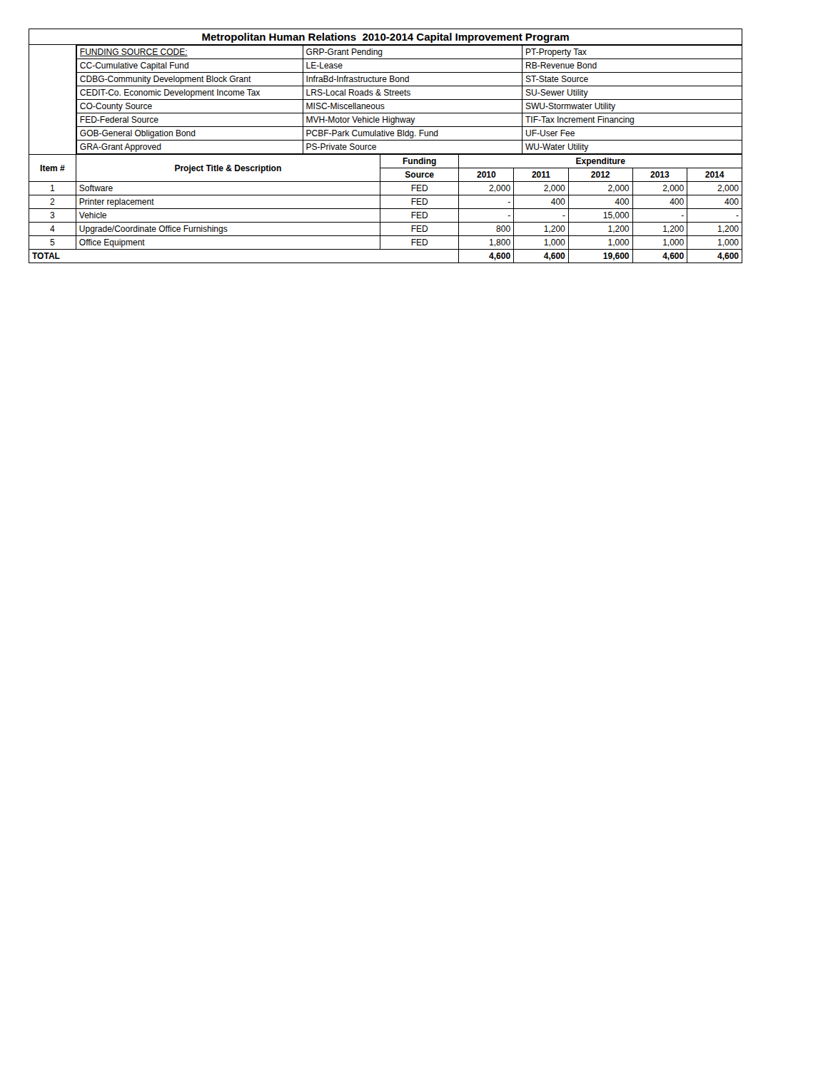| Metropolitan Human Relations 2010-2014 Capital Improvement Program |
| | / FUNDING SOURCE CODE: / GRP-Grant Pending / PT-Property Tax / / CC-Cumulative Capital Fund / LE-Lease / RB-Revenue Bond / / CDBG-Community Development Block Grant / InfraBd-Infrastructure Bond / ST-State Source / / CEDIT-Co. Economic Development Income Tax / LRS-Local Roads & Streets / SU-Sewer Utility / / CO-County Source / MISC-Miscellaneous / SWU-Stormwater Utility / / FED-Federal Source / MVH-Motor Vehicle Highway / TIF-Tax Increment Financing / / GOB-General Obligation Bond / PCBF-Park Cumulative Bldg. Fund / UF-User Fee / / GRA-Grant Approved / PS-Private Source / WU-Water Utility / |
| Item # | Project Title & Description | Funding | Expenditure |
| Source | 2010 | 2011 | 2012 | 2013 | 2014 |
| 1 | Software | FED | 2,000 | 2,000 | 2,000 | 2,000 | 2,000 |
| 2 | Printer replacement | FED | - | 400 | 400 | 400 | 400 |
| 3 | Vehicle | FED | - | - | 15,000 | - | - |
| 4 | Upgrade/Coordinate Office Furnishings | FED | 800 | 1,200 | 1,200 | 1,200 | 1,200 |
| 5 | Office Equipment | FED | 1,800 | 1,000 | 1,000 | 1,000 | 1,000 |
| TOTAL | 4,600 | 4,600 | 19,600 | 4,600 | 4,600 |